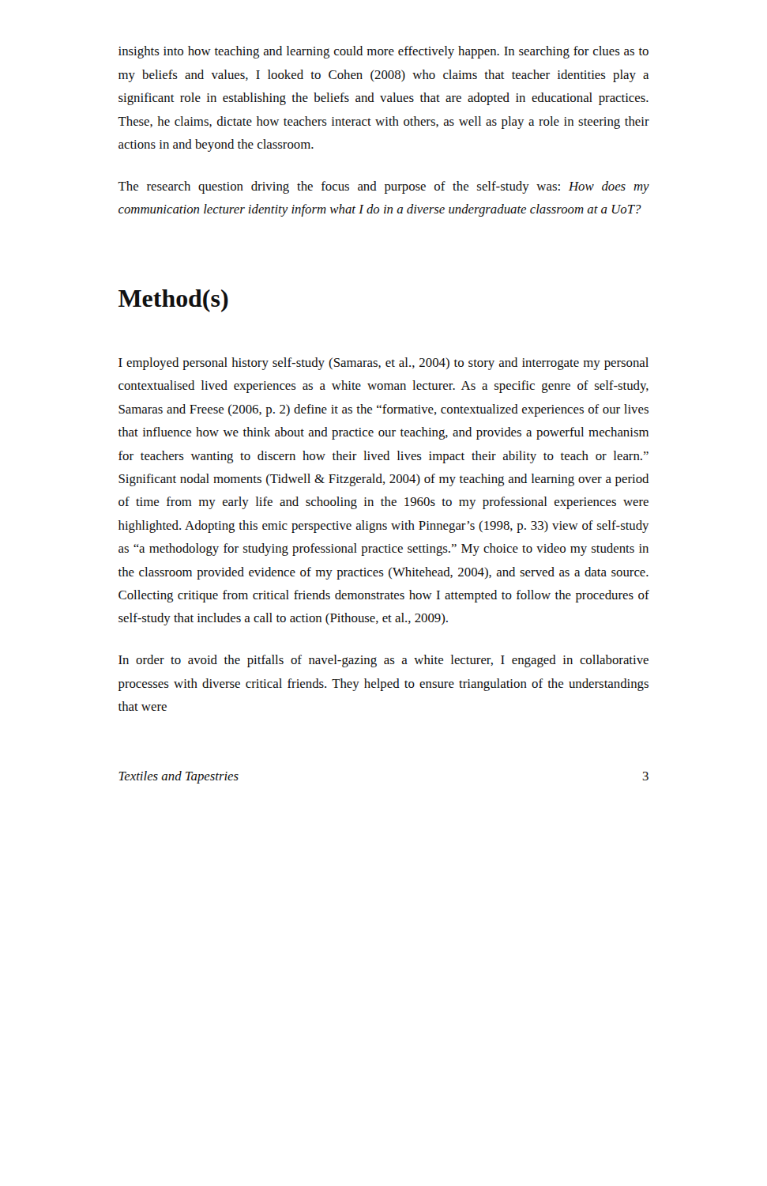insights into how teaching and learning could more effectively happen. In searching for clues as to my beliefs and values, I looked to Cohen (2008) who claims that teacher identities play a significant role in establishing the beliefs and values that are adopted in educational practices. These, he claims, dictate how teachers interact with others, as well as play a role in steering their actions in and beyond the classroom.
The research question driving the focus and purpose of the self-study was: How does my communication lecturer identity inform what I do in a diverse undergraduate classroom at a UoT?
Method(s)
I employed personal history self-study (Samaras, et al., 2004) to story and interrogate my personal contextualised lived experiences as a white woman lecturer. As a specific genre of self-study, Samaras and Freese (2006, p. 2) define it as the “formative, contextualized experiences of our lives that influence how we think about and practice our teaching, and provides a powerful mechanism for teachers wanting to discern how their lived lives impact their ability to teach or learn.” Significant nodal moments (Tidwell & Fitzgerald, 2004) of my teaching and learning over a period of time from my early life and schooling in the 1960s to my professional experiences were highlighted. Adopting this emic perspective aligns with Pinnegar’s (1998, p. 33) view of self-study as “a methodology for studying professional practice settings.” My choice to video my students in the classroom provided evidence of my practices (Whitehead, 2004), and served as a data source. Collecting critique from critical friends demonstrates how I attempted to follow the procedures of self-study that includes a call to action (Pithouse, et al., 2009).
In order to avoid the pitfalls of navel-gazing as a white lecturer, I engaged in collaborative processes with diverse critical friends. They helped to ensure triangulation of the understandings that were
Textiles and Tapestries 3